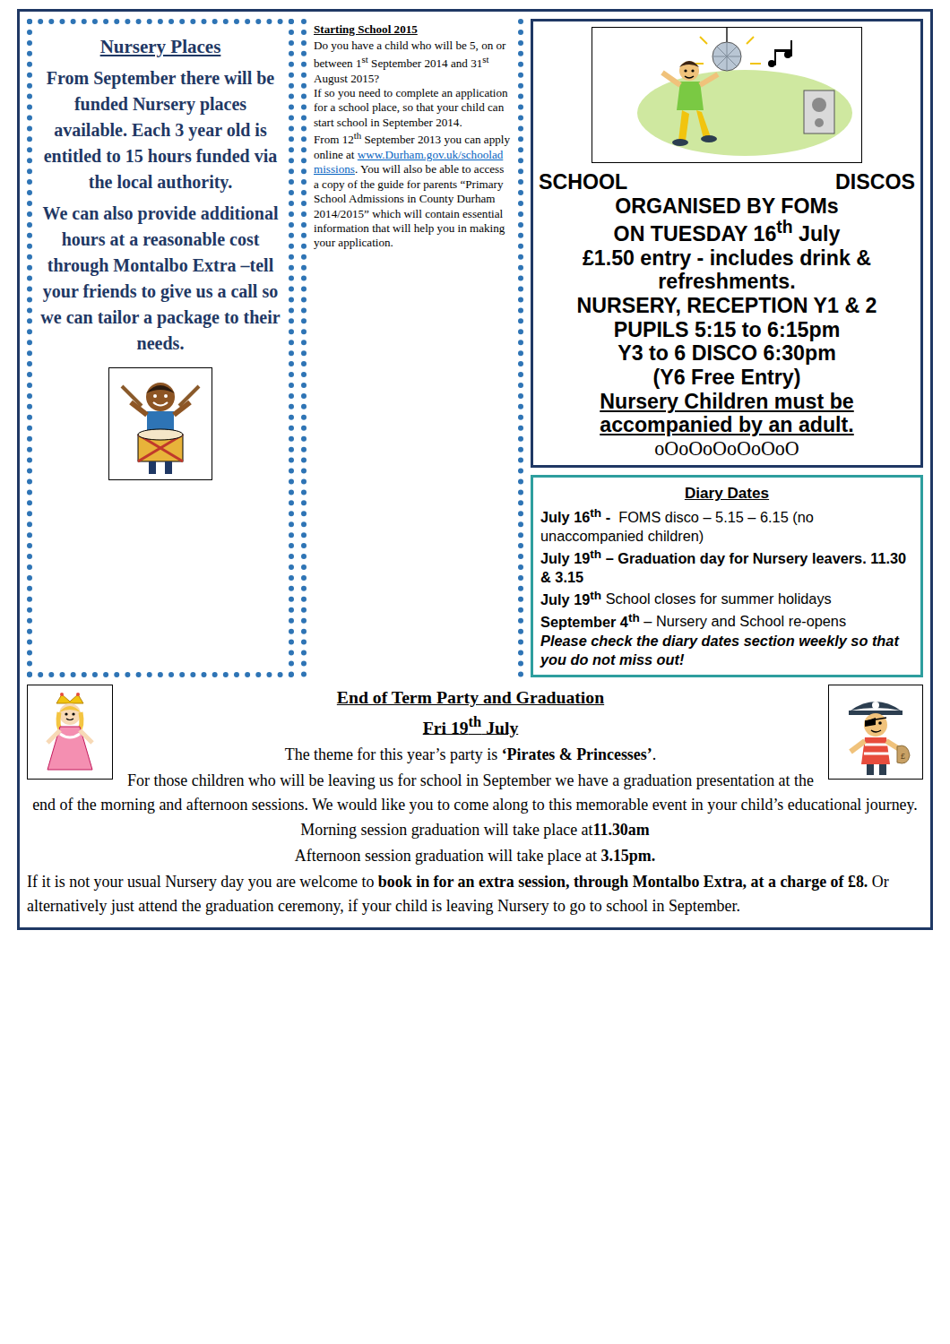Nursery Places
From September there will be funded Nursery places available. Each 3 year old is entitled to 15 hours funded via the local authority.
We can also provide additional hours at a reasonable cost through Montalbo Extra –tell your friends to give us a call so we can tailor a package to their needs.
Starting School 2015
Do you have a child who will be 5, on or between 1st September 2014 and 31st August 2015?
If so you need to complete an application for a school place, so that your child can start school in September 2014.
From 12th September 2013 you can apply online at www.Durham.gov.uk/schooladmissions. You will also be able to access a copy of the guide for parents “Primary School Admissions in County Durham 2014/2015” which will contain essential information that will help you in making your application.
SCHOOL DISCOS
ORGANISED BY FOMs
ON TUESDAY 16th July
£1.50 entry - includes drink & refreshments.
NURSERY, RECEPTION Y1 & 2 PUPILS 5:15 to 6:15pm
Y3 to 6 DISCO 6:30pm
(Y6 Free Entry)
Nursery Children must be accompanied by an adult.
oOoOoOoOoOoO
Diary Dates
July 16th - FOMS disco – 5.15 – 6.15 (no unaccompanied children)
July 19th – Graduation day for Nursery leavers. 11.30 & 3.15
July 19th School closes for summer holidays
September 4th – Nursery and School re-opens
Please check the diary dates section weekly so that you do not miss out!
£
End of Term Party and Graduation Fri 19th July
The theme for this year’s party is ‘Pirates & Princesses’.
For those children who will be leaving us for school in September we have a graduation presentation at the end of the morning and afternoon sessions. We would like you to come along to this memorable event in your child’s educational journey.
Morning session graduation will take place at11.30am
Afternoon session graduation will take place at 3.15pm.
If it is not your usual Nursery day you are welcome to book in for an extra session, through Montalbo Extra, at a charge of £8. Or alternatively just attend the graduation ceremony, if your child is leaving Nursery to go to school in September.